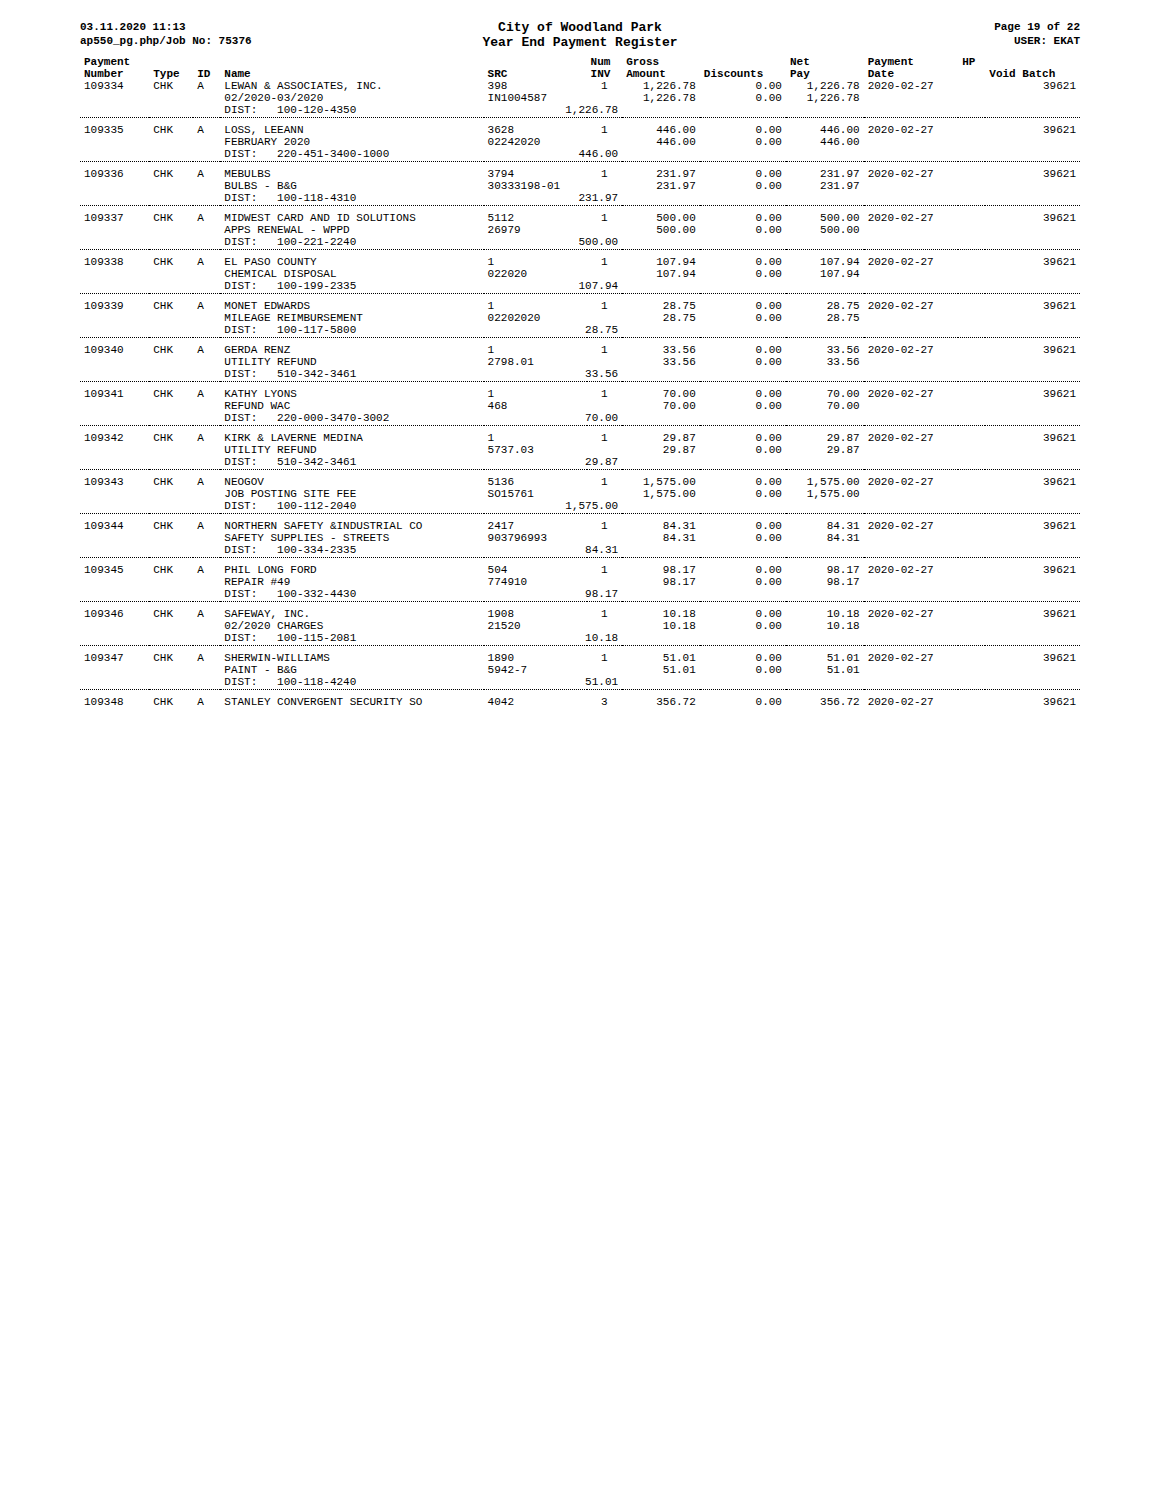| 03.11.2020 11:13 ap550_pg.php/Job No: 75376 | City of Woodland Park Year End Payment Register | Page 19 of 22 USER: EKAT |
| Payment | | | | | Num | Gross | | Net | Payment | HP | |
| --- | --- | --- | --- | --- | --- | --- | --- | --- | --- | --- | --- |
| Number | Type | ID | Name | SRC | INV | Amount | Discounts | Pay | Date | | Void Batch |
| 109334 | CHK | A | LEWAN & ASSOCIATES, INC. | 398 | 1 | 1,226.78 | 0.00 | 1,226.78 | 2020-02-27 | | 39621 |
| | | | 02/2020-03/2020 | IN1004587 | | 1,226.78 | 0.00 | 1,226.78 | | | |
| | | | DIST: 100-120-4350 | 1,226.78 | | | | | | |
| 109335 | CHK | A | LOSS, LEEANN | 3628 | 1 | 446.00 | 0.00 | 446.00 | 2020-02-27 | | 39621 |
| | | | FEBRUARY 2020 | 02242020 | | 446.00 | 0.00 | 446.00 | | | |
| | | | DIST: 220-451-3400-1000 | 446.00 | | | | | | |
| 109336 | CHK | A | MEBULBS | 3794 | 1 | 231.97 | 0.00 | 231.97 | 2020-02-27 | | 39621 |
| | | | BULBS - B&G | 30333198-01 | | 231.97 | 0.00 | 231.97 | | | |
| | | | DIST: 100-118-4310 | 231.97 | | | | | | |
| 109337 | CHK | A | MIDWEST CARD AND ID SOLUTIONS | 5112 | 1 | 500.00 | 0.00 | 500.00 | 2020-02-27 | | 39621 |
| | | | APPS RENEWAL - WPPD | 26979 | | 500.00 | 0.00 | 500.00 | | | |
| | | | DIST: 100-221-2240 | 500.00 | | | | | | |
| 109338 | CHK | A | EL PASO COUNTY | 1 | 1 | 107.94 | 0.00 | 107.94 | 2020-02-27 | | 39621 |
| | | | CHEMICAL DISPOSAL | 022020 | | 107.94 | 0.00 | 107.94 | | | |
| | | | DIST: 100-199-2335 | 107.94 | | | | | | |
| 109339 | CHK | A | MONET EDWARDS | 1 | 1 | 28.75 | 0.00 | 28.75 | 2020-02-27 | | 39621 |
| | | | MILEAGE REIMBURSEMENT | 02202020 | | 28.75 | 0.00 | 28.75 | | | |
| | | | DIST: 100-117-5800 | 28.75 | | | | | | |
| 109340 | CHK | A | GERDA RENZ | 1 | 1 | 33.56 | 0.00 | 33.56 | 2020-02-27 | | 39621 |
| | | | UTILITY REFUND | 2798.01 | | 33.56 | 0.00 | 33.56 | | | |
| | | | DIST: 510-342-3461 | 33.56 | | | | | | |
| 109341 | CHK | A | KATHY LYONS | 1 | 1 | 70.00 | 0.00 | 70.00 | 2020-02-27 | | 39621 |
| | | | REFUND WAC | 468 | | 70.00 | 0.00 | 70.00 | | | |
| | | | DIST: 220-000-3470-3002 | 70.00 | | | | | | |
| 109342 | CHK | A | KIRK & LAVERNE MEDINA | 1 | 1 | 29.87 | 0.00 | 29.87 | 2020-02-27 | | 39621 |
| | | | UTILITY REFUND | 5737.03 | | 29.87 | 0.00 | 29.87 | | | |
| | | | DIST: 510-342-3461 | 29.87 | | | | | | |
| 109343 | CHK | A | NEOGOV | 5136 | 1 | 1,575.00 | 0.00 | 1,575.00 | 2020-02-27 | | 39621 |
| | | | JOB POSTING SITE FEE | SO15761 | | 1,575.00 | 0.00 | 1,575.00 | | | |
| | | | DIST: 100-112-2040 | 1,575.00 | | | | | | |
| 109344 | CHK | A | NORTHERN SAFETY &INDUSTRIAL CO | 2417 | 1 | 84.31 | 0.00 | 84.31 | 2020-02-27 | | 39621 |
| | | | SAFETY SUPPLIES - STREETS | 903796993 | | 84.31 | 0.00 | 84.31 | | | |
| | | | DIST: 100-334-2335 | 84.31 | | | | | | |
| 109345 | CHK | A | PHIL LONG FORD | 504 | 1 | 98.17 | 0.00 | 98.17 | 2020-02-27 | | 39621 |
| | | | REPAIR #49 | 774910 | | 98.17 | 0.00 | 98.17 | | | |
| | | | DIST: 100-332-4430 | 98.17 | | | | | | |
| 109346 | CHK | A | SAFEWAY, INC. | 1908 | 1 | 10.18 | 0.00 | 10.18 | 2020-02-27 | | 39621 |
| | | | 02/2020 CHARGES | 21520 | | 10.18 | 0.00 | 10.18 | | | |
| | | | DIST: 100-115-2081 | 10.18 | | | | | | |
| 109347 | CHK | A | SHERWIN-WILLIAMS | 1890 | 1 | 51.01 | 0.00 | 51.01 | 2020-02-27 | | 39621 |
| | | | PAINT - B&G | 5942-7 | | 51.01 | 0.00 | 51.01 | | | |
| | | | DIST: 100-118-4240 | 51.01 | | | | | | |
| 109348 | CHK | A | STANLEY CONVERGENT SECURITY SO | 4042 | 3 | 356.72 | 0.00 | 356.72 | 2020-02-27 | | 39621 |